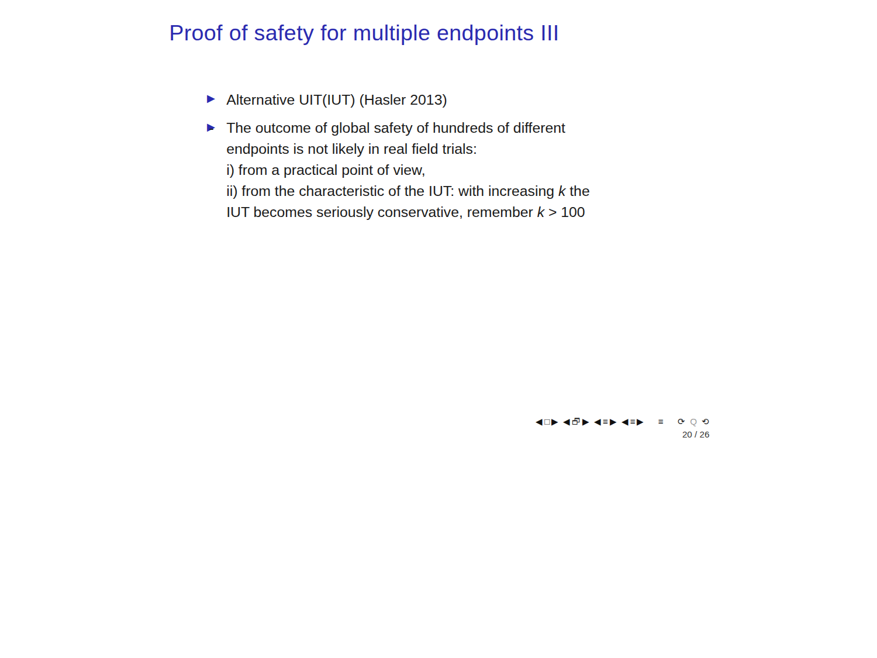Proof of safety for multiple endpoints III
Alternative UIT(IUT) (Hasler 2013)
- The outcome of global safety of hundreds of different
endpoints is not likely in real field trials:
i) from a practical point of view,
ii) from the characteristic of the IUT: with increasing k the
IUT becomes seriously conservative, remember k > 100
◀□▶ ◀🗗▶ ◀≡▶ ◀≡▶ ≡ ⟳ Q ⟲
20 / 26